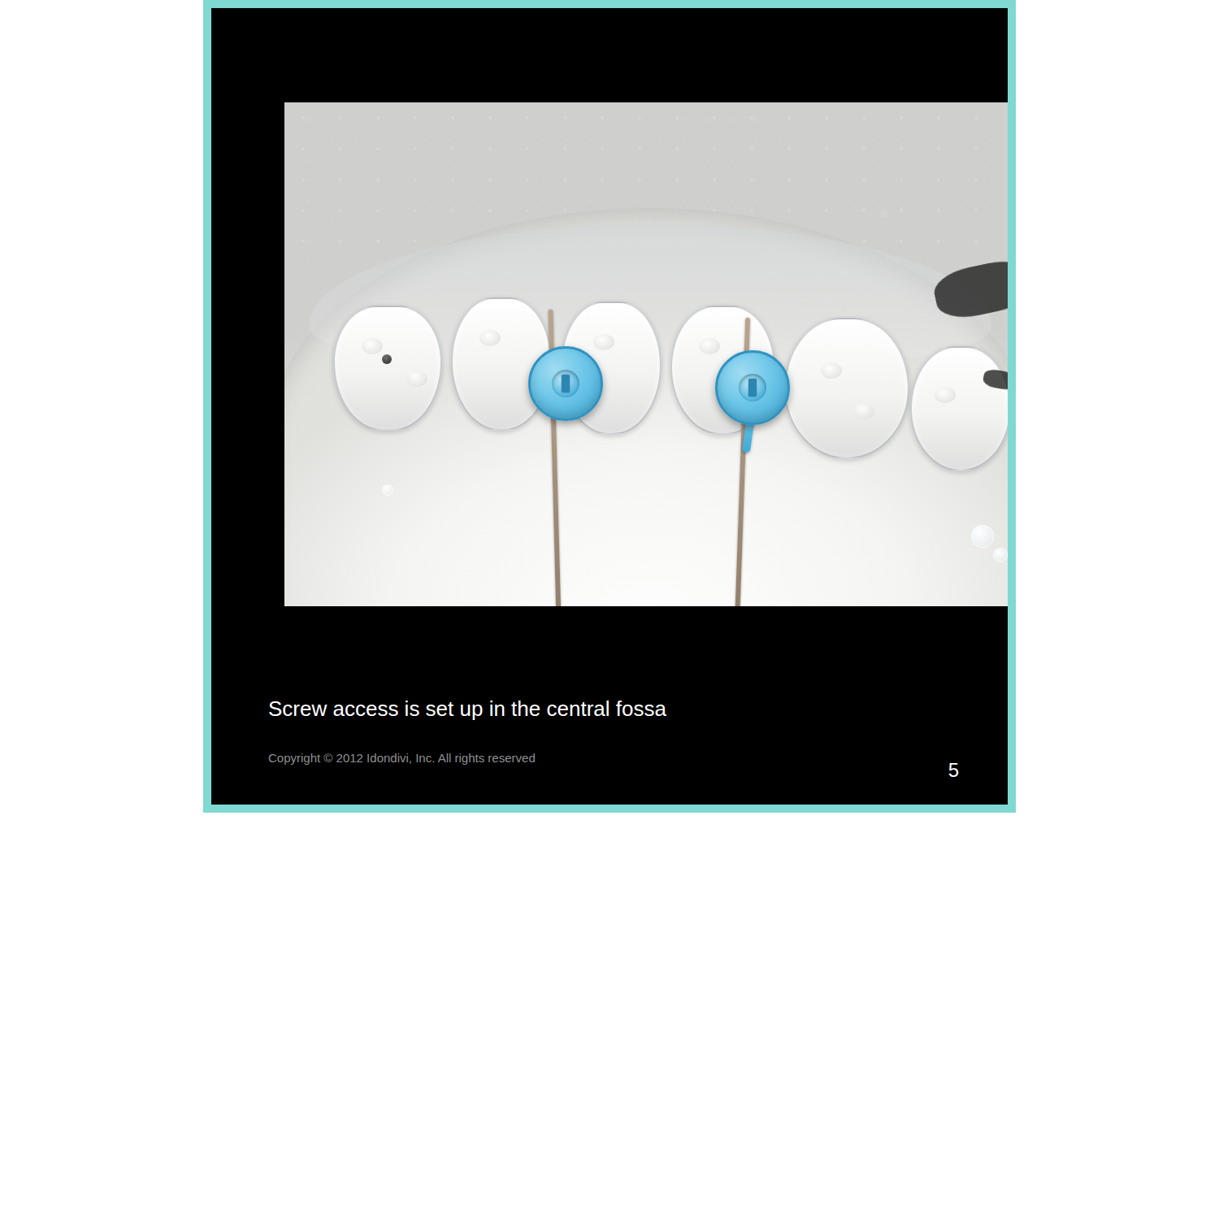Screw access is set up in the central fossa
Copyright © 2012 Idondivi, Inc. All rights reserved
5